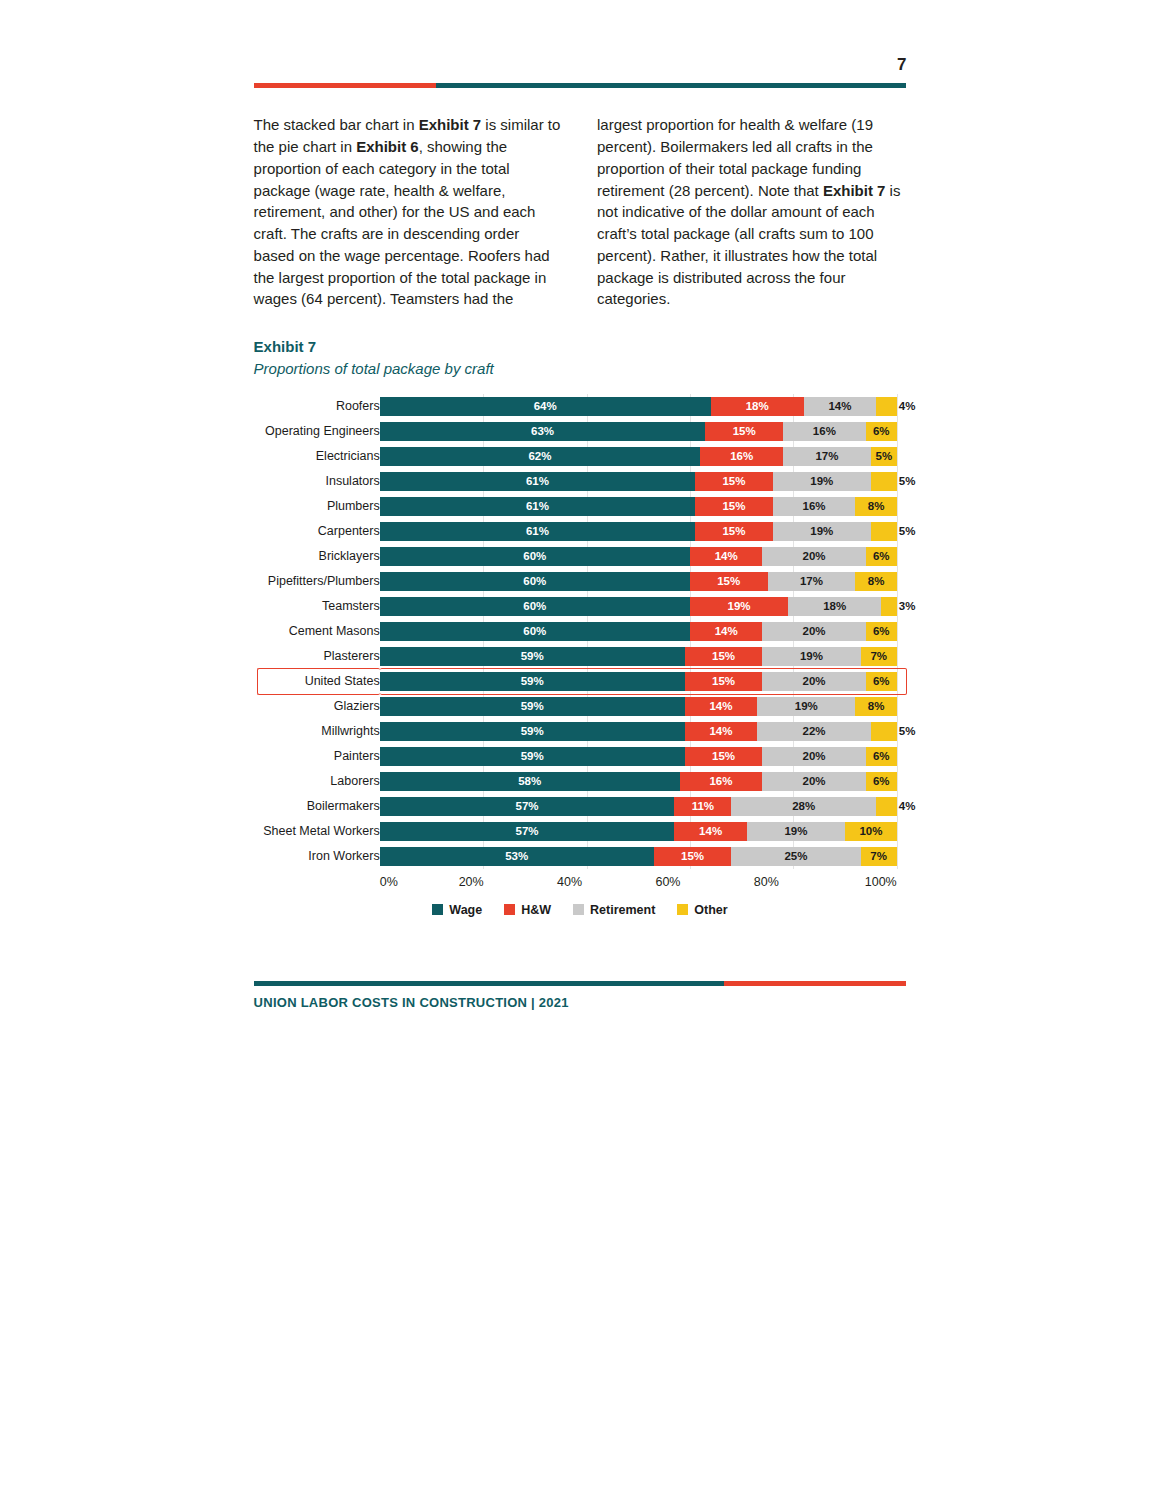7
The stacked bar chart in Exhibit 7 is similar to the pie chart in Exhibit 6, showing the proportion of each category in the total package (wage rate, health & welfare, retirement, and other) for the US and each craft. The crafts are in descending order based on the wage percentage. Roofers had the largest proportion of the total package in wages (64 percent). Teamsters had the
largest proportion for health & welfare (19 percent). Boilermakers led all crafts in the proportion of their total package funding retirement (28 percent). Note that Exhibit 7 is not indicative of the dollar amount of each craft’s total package (all crafts sum to 100 percent). Rather, it illustrates how the total package is distributed across the four categories.
Exhibit 7
Proportions of total package by craft
| Roofers | 64% 18% 14% 4% |
| Operating Engineers | 63% 15% 16% 6% |
| Electricians | 62% 16% 17% 5% |
| Insulators | 61% 15% 19% 5% |
| Plumbers | 61% 15% 16% 8% |
| Carpenters | 61% 15% 19% 5% |
| Bricklayers | 60% 14% 20% 6% |
| Pipefitters/Plumbers | 60% 15% 17% 8% |
| Teamsters | 60% 19% 18% 3% |
| Cement Masons | 60% 14% 20% 6% |
| Plasterers | 59% 15% 19% 7% |
| United States | 59% 15% 20% 6% |
| Glaziers | 59% 14% 19% 8% |
| Millwrights | 59% 14% 22% 5% |
| Painters | 59% 15% 20% 6% |
| Laborers | 58% 16% 20% 6% |
| Boilermakers | 57% 11% 28% 4% |
| Sheet Metal Workers | 57% 14% 19% 10% |
| Iron Workers | 53% 15% 25% 7% |
| | 0% 20% 40% 60% 80% 100% |
Wage H&W Retirement Other
UNION LABOR COSTS IN CONSTRUCTION | 2021